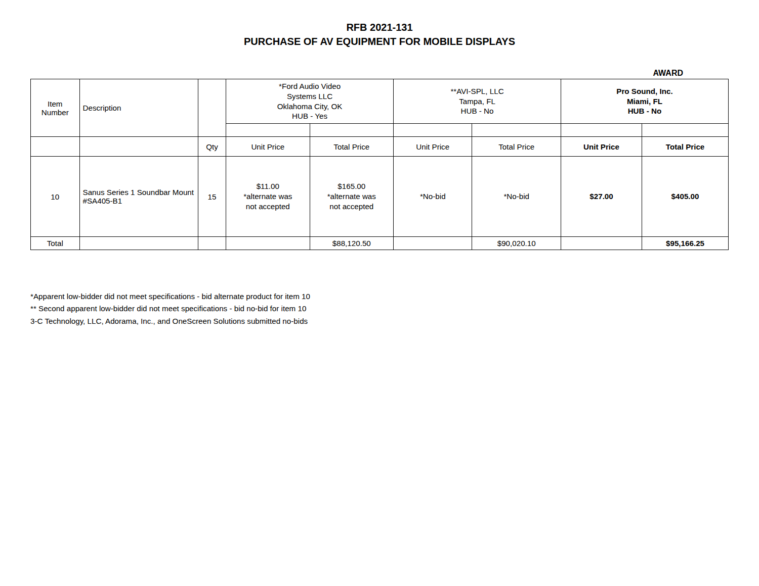RFB 2021-131
PURCHASE OF AV EQUIPMENT FOR MOBILE DISPLAYS
AWARD
| Item Number | Description | | *Ford Audio Video Systems LLC Oklahoma City, OK HUB - Yes | **AVI-SPL, LLC Tampa, FL HUB - No | Pro Sound, Inc. Miami, FL HUB - No |
| --- | --- | --- | --- | --- | --- |
| | | Qty | Unit Price | Total Price | Unit Price | Total Price | Unit Price | Total Price |
| 10 | Sanus Series 1 Soundbar Mount #SA405-B1 | 15 | $11.00 *alternate was not accepted | $165.00 *alternate was not accepted | *No-bid | *No-bid | $27.00 | $405.00 |
| Total | | | | $88,120.50 | | $90,020.10 | | $95,166.25 |
*Apparent low-bidder did not meet specifications - bid alternate product for item 10
** Second apparent low-bidder did not meet specifications - bid no-bid for item 10
3-C Technology, LLC, Adorama, Inc., and OneScreen Solutions submitted no-bids